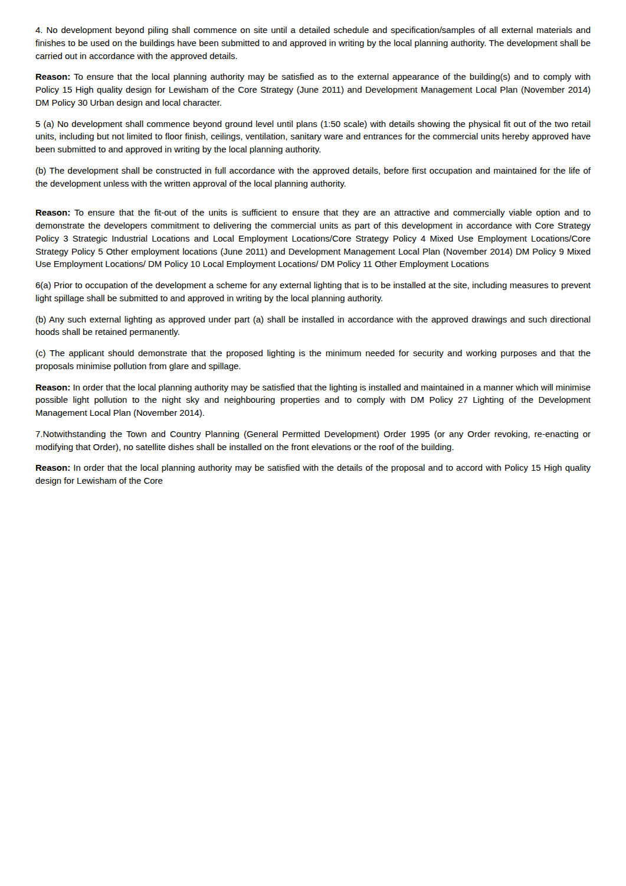4. No development beyond piling shall commence on site until a detailed schedule and specification/samples of all external materials and finishes to be used on the buildings have been submitted to and approved in writing by the local planning authority. The development shall be carried out in accordance with the approved details.
Reason: To ensure that the local planning authority may be satisfied as to the external appearance of the building(s) and to comply with Policy 15 High quality design for Lewisham of the Core Strategy (June 2011) and Development Management Local Plan (November 2014) DM Policy 30 Urban design and local character.
5 (a) No development shall commence beyond ground level until plans (1:50 scale) with details showing the physical fit out of the two retail units, including but not limited to floor finish, ceilings, ventilation, sanitary ware and entrances for the commercial units hereby approved have been submitted to and approved in writing by the local planning authority.
(b) The development shall be constructed in full accordance with the approved details, before first occupation and maintained for the life of the development unless with the written approval of the local planning authority.
Reason: To ensure that the fit-out of the units is sufficient to ensure that they are an attractive and commercially viable option and to demonstrate the developers commitment to delivering the commercial units as part of this development in accordance with Core Strategy Policy 3 Strategic Industrial Locations and Local Employment Locations/Core Strategy Policy 4 Mixed Use Employment Locations/Core Strategy Policy 5 Other employment locations (June 2011) and Development Management Local Plan (November 2014) DM Policy 9 Mixed Use Employment Locations/ DM Policy 10 Local Employment Locations/ DM Policy 11 Other Employment Locations
6(a) Prior to occupation of the development a scheme for any external lighting that is to be installed at the site, including measures to prevent light spillage shall be submitted to and approved in writing by the local planning authority.
(b) Any such external lighting as approved under part (a) shall be installed in accordance with the approved drawings and such directional hoods shall be retained permanently.
(c) The applicant should demonstrate that the proposed lighting is the minimum needed for security and working purposes and that the proposals minimise pollution from glare and spillage.
Reason: In order that the local planning authority may be satisfied that the lighting is installed and maintained in a manner which will minimise possible light pollution to the night sky and neighbouring properties and to comply with DM Policy 27 Lighting of the Development Management Local Plan (November 2014).
7.Notwithstanding the Town and Country Planning (General Permitted Development) Order 1995 (or any Order revoking, re-enacting or modifying that Order), no satellite dishes shall be installed on the front elevations or the roof of the building.
Reason: In order that the local planning authority may be satisfied with the details of the proposal and to accord with Policy 15 High quality design for Lewisham of the Core